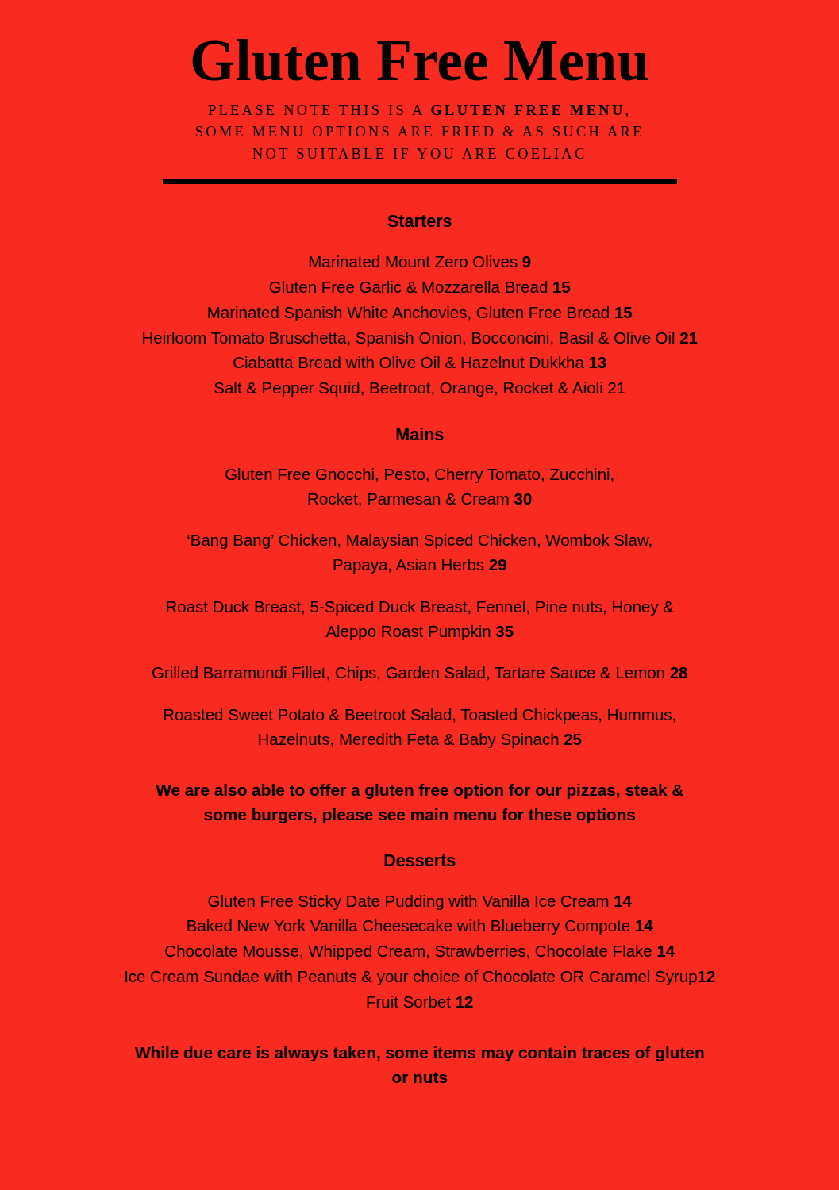Gluten Free Menu
PLEASE NOTE THIS IS A GLUTEN FREE MENU,
SOME MENU OPTIONS ARE FRIED & AS SUCH ARE
NOT SUITABLE IF YOU ARE COELIAC
Starters
Marinated Mount Zero Olives 9
Gluten Free Garlic & Mozzarella Bread 15
Marinated Spanish White Anchovies, Gluten Free Bread 15
Heirloom Tomato Bruschetta, Spanish Onion, Bocconcini, Basil & Olive Oil 21
Ciabatta Bread with Olive Oil & Hazelnut Dukkha 13
Salt & Pepper Squid, Beetroot, Orange, Rocket & Aioli 21
Mains
Gluten Free Gnocchi, Pesto, Cherry Tomato, Zucchini,
Rocket, Parmesan & Cream 30
‘Bang Bang’ Chicken, Malaysian Spiced Chicken, Wombok Slaw,
Papaya, Asian Herbs 29
Roast Duck Breast, 5-Spiced Duck Breast, Fennel, Pine nuts, Honey &
Aleppo Roast Pumpkin 35
Grilled Barramundi Fillet, Chips, Garden Salad, Tartare Sauce & Lemon 28
Roasted Sweet Potato & Beetroot Salad, Toasted Chickpeas, Hummus,
Hazelnuts, Meredith Feta & Baby Spinach 25
We are also able to offer a gluten free option for our pizzas, steak &
some burgers, please see main menu for these options
Desserts
Gluten Free Sticky Date Pudding with Vanilla Ice Cream 14
Baked New York Vanilla Cheesecake with Blueberry Compote 14
Chocolate Mousse, Whipped Cream, Strawberries, Chocolate Flake 14
Ice Cream Sundae with Peanuts & your choice of Chocolate OR Caramel Syrup12
Fruit Sorbet 12
While due care is always taken, some items may contain traces of gluten
or nuts